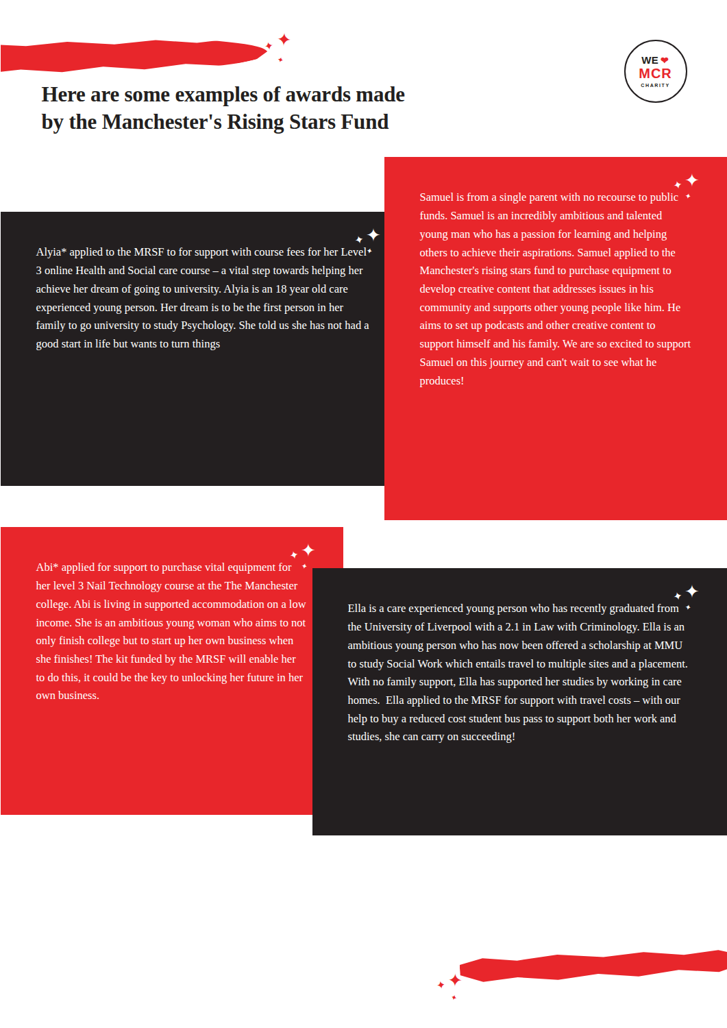WE❤ MCR CHARITY
Here are some examples of awards made
by the Manchester's Rising Stars Fund
Alyia* applied to the MRSF to for support with course fees for her Level 3 online Health and Social care course – a vital step towards helping her achieve her dream of going to university. Alyia is an 18 year old care experienced young person. Her dream is to be the first person in her family to go university to study Psychology. She told us she has not had a good start in life but wants to turn things
Samuel is from a single parent with no recourse to public funds. Samuel is an incredibly ambitious and talented young man who has a passion for learning and helping others to achieve their aspirations. Samuel applied to the Manchester's rising stars fund to purchase equipment to develop creative content that addresses issues in his community and supports other young people like him. He aims to set up podcasts and other creative content to support himself and his family. We are so excited to support Samuel on this journey and can't wait to see what he produces!
Abi* applied for support to purchase vital equipment for her level 3 Nail Technology course at the The Manchester college. Abi is living in supported accommodation on a low income. She is an ambitious young woman who aims to not only finish college but to start up her own business when she finishes! The kit funded by the MRSF will enable her to do this, it could be the key to unlocking her future in her own business.
Ella is a care experienced young person who has recently graduated from the University of Liverpool with a 2.1 in Law with Criminology. Ella is an ambitious young person who has now been offered a scholarship at MMU to study Social Work which entails travel to multiple sites and a placement. With no family support, Ella has supported her studies by working in care homes. Ella applied to the MRSF for support with travel costs – with our help to buy a reduced cost student bus pass to support both her work and studies, she can carry on succeeding!